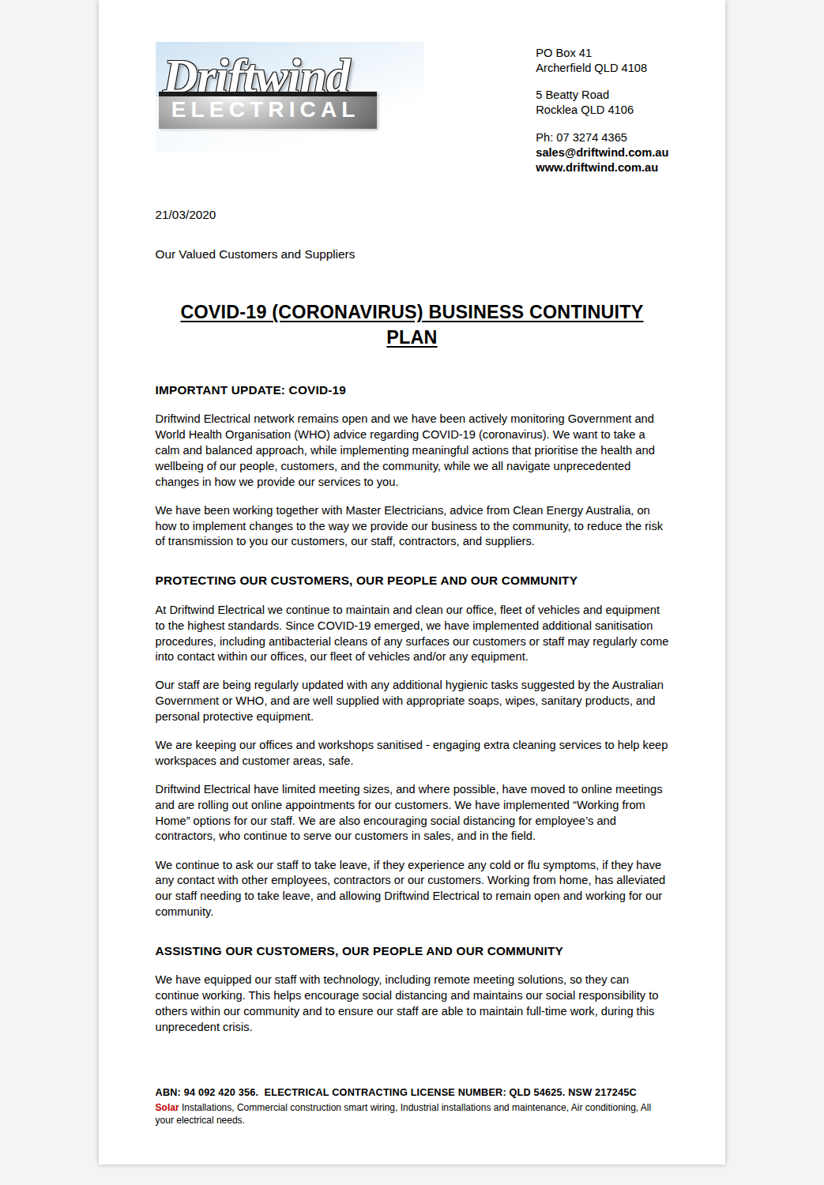Driftwind
ELECTRICAL
PO Box 41
Archerfield QLD 4108
5 Beatty Road
Rocklea QLD 4106
Ph: 07 3274 4365
sales@driftwind.com.au
www.driftwind.com.au
21/03/2020
Our Valued Customers and Suppliers
COVID-19 (CORONAVIRUS) BUSINESS CONTINUITY PLAN
IMPORTANT UPDATE: COVID-19
Driftwind Electrical network remains open and we have been actively monitoring Government and World Health Organisation (WHO) advice regarding COVID-19 (coronavirus). We want to take a calm and balanced approach, while implementing meaningful actions that prioritise the health and wellbeing of our people, customers, and the community, while we all navigate unprecedented changes in how we provide our services to you.
We have been working together with Master Electricians, advice from Clean Energy Australia, on how to implement changes to the way we provide our business to the community, to reduce the risk of transmission to you our customers, our staff, contractors, and suppliers.
PROTECTING OUR CUSTOMERS, OUR PEOPLE AND OUR COMMUNITY
At Driftwind Electrical we continue to maintain and clean our office, fleet of vehicles and equipment to the highest standards. Since COVID-19 emerged, we have implemented additional sanitisation procedures, including antibacterial cleans of any surfaces our customers or staff may regularly come into contact within our offices, our fleet of vehicles and/or any equipment.
Our staff are being regularly updated with any additional hygienic tasks suggested by the Australian Government or WHO, and are well supplied with appropriate soaps, wipes, sanitary products, and personal protective equipment.
We are keeping our offices and workshops sanitised - engaging extra cleaning services to help keep workspaces and customer areas, safe.
Driftwind Electrical have limited meeting sizes, and where possible, have moved to online meetings and are rolling out online appointments for our customers. We have implemented “Working from Home” options for our staff. We are also encouraging social distancing for employee’s and contractors, who continue to serve our customers in sales, and in the field.
We continue to ask our staff to take leave, if they experience any cold or flu symptoms, if they have any contact with other employees, contractors or our customers. Working from home, has alleviated our staff needing to take leave, and allowing Driftwind Electrical to remain open and working for our community.
ASSISTING OUR CUSTOMERS, OUR PEOPLE AND OUR COMMUNITY
We have equipped our staff with technology, including remote meeting solutions, so they can continue working. This helps encourage social distancing and maintains our social responsibility to others within our community and to ensure our staff are able to maintain full-time work, during this unprecedent crisis.
ABN: 94 092 420 356. ELECTRICAL CONTRACTING LICENSE NUMBER: QLD 54625. NSW 217245C
Solar Installations, Commercial construction smart wiring, Industrial installations and maintenance, Air conditioning, All your electrical needs.